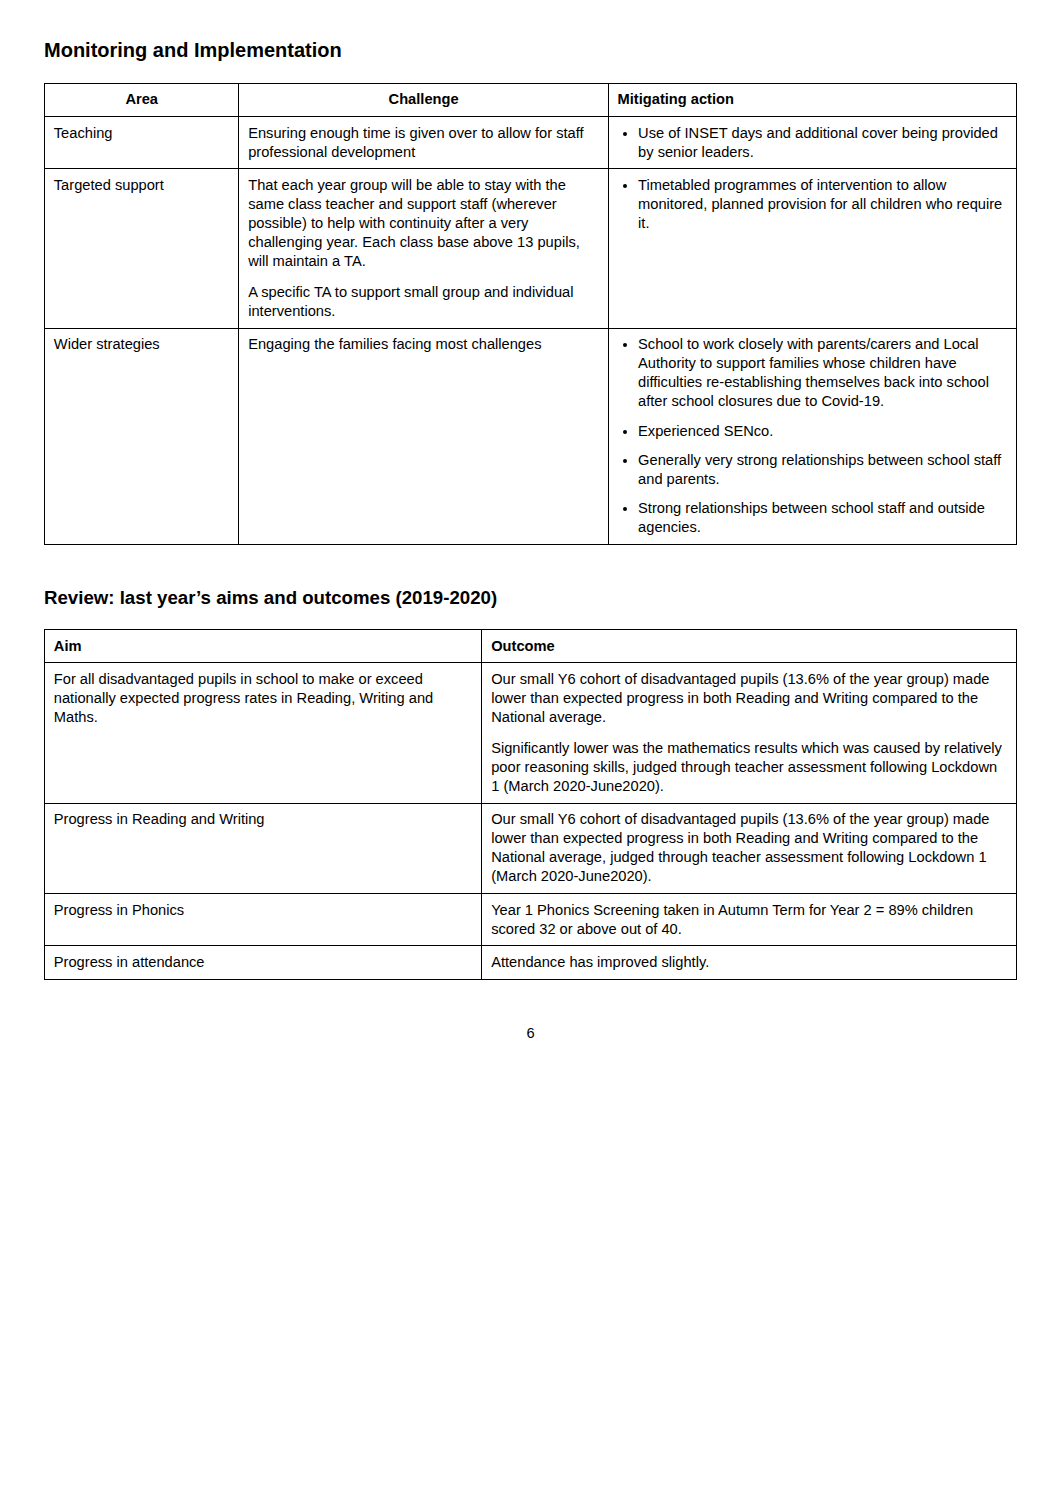Monitoring and Implementation
| Area | Challenge | Mitigating action |
| --- | --- | --- |
| Teaching | Ensuring enough time is given over to allow for staff professional development | Use of INSET days and additional cover being provided by senior leaders. |
| Targeted support | That each year group will be able to stay with the same class teacher and support staff (wherever possible) to help with continuity after a very challenging year. Each class base above 13 pupils, will maintain a TA. A specific TA to support small group and individual interventions. | Timetabled programmes of intervention to allow monitored, planned provision for all children who require it. |
| Wider strategies | Engaging the families facing most challenges | School to work closely with parents/carers and Local Authority to support families whose children have difficulties re-establishing themselves back into school after school closures due to Covid-19. Experienced SENco. Generally very strong relationships between school staff and parents. Strong relationships between school staff and outside agencies. |
Review: last year’s aims and outcomes (2019-2020)
| Aim | Outcome |
| --- | --- |
| For all disadvantaged pupils in school to make or exceed nationally expected progress rates in Reading, Writing and Maths. | Our small Y6 cohort of disadvantaged pupils (13.6% of the year group) made lower than expected progress in both Reading and Writing compared to the National average. Significantly lower was the mathematics results which was caused by relatively poor reasoning skills, judged through teacher assessment following Lockdown 1 (March 2020-June2020). |
| Progress in Reading and Writing | Our small Y6 cohort of disadvantaged pupils (13.6% of the year group) made lower than expected progress in both Reading and Writing compared to the National average, judged through teacher assessment following Lockdown 1 (March 2020-June2020). |
| Progress in Phonics | Year 1 Phonics Screening taken in Autumn Term for Year 2 = 89% children scored 32 or above out of 40. |
| Progress in attendance | Attendance has improved slightly. |
6